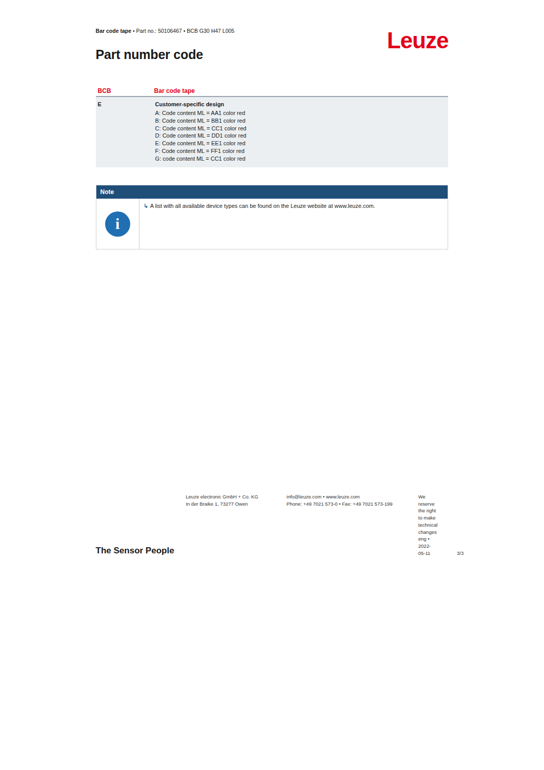Bar code tape • Part no.: 50106467 • BCB G30 H47 L005
Part number code
Leuze
| BCB | Bar code tape |
| --- | --- |
| E | Customer-specific design A: Code content ML = AA1 color red B: Code content ML = BB1 color red C: Code content ML = CC1 color red D: Code content ML = DD1 color red E: Code content ML = EE1 color red F: Code content ML = FF1 color red G: code content ML = CC1 color red |
Note
i
↳A list with all available device types can be found on the Leuze website at www.leuze.com.
The Sensor People
Leuze electronic GmbH + Co. KG
In der Braike 1, 73277 Owen
info@leuze.com • www.leuze.com
Phone: +49 7021 573-0 • Fax: +49 7021 573-199
We reserve the right to make technical changes
eng • 2022-05-11
3/3